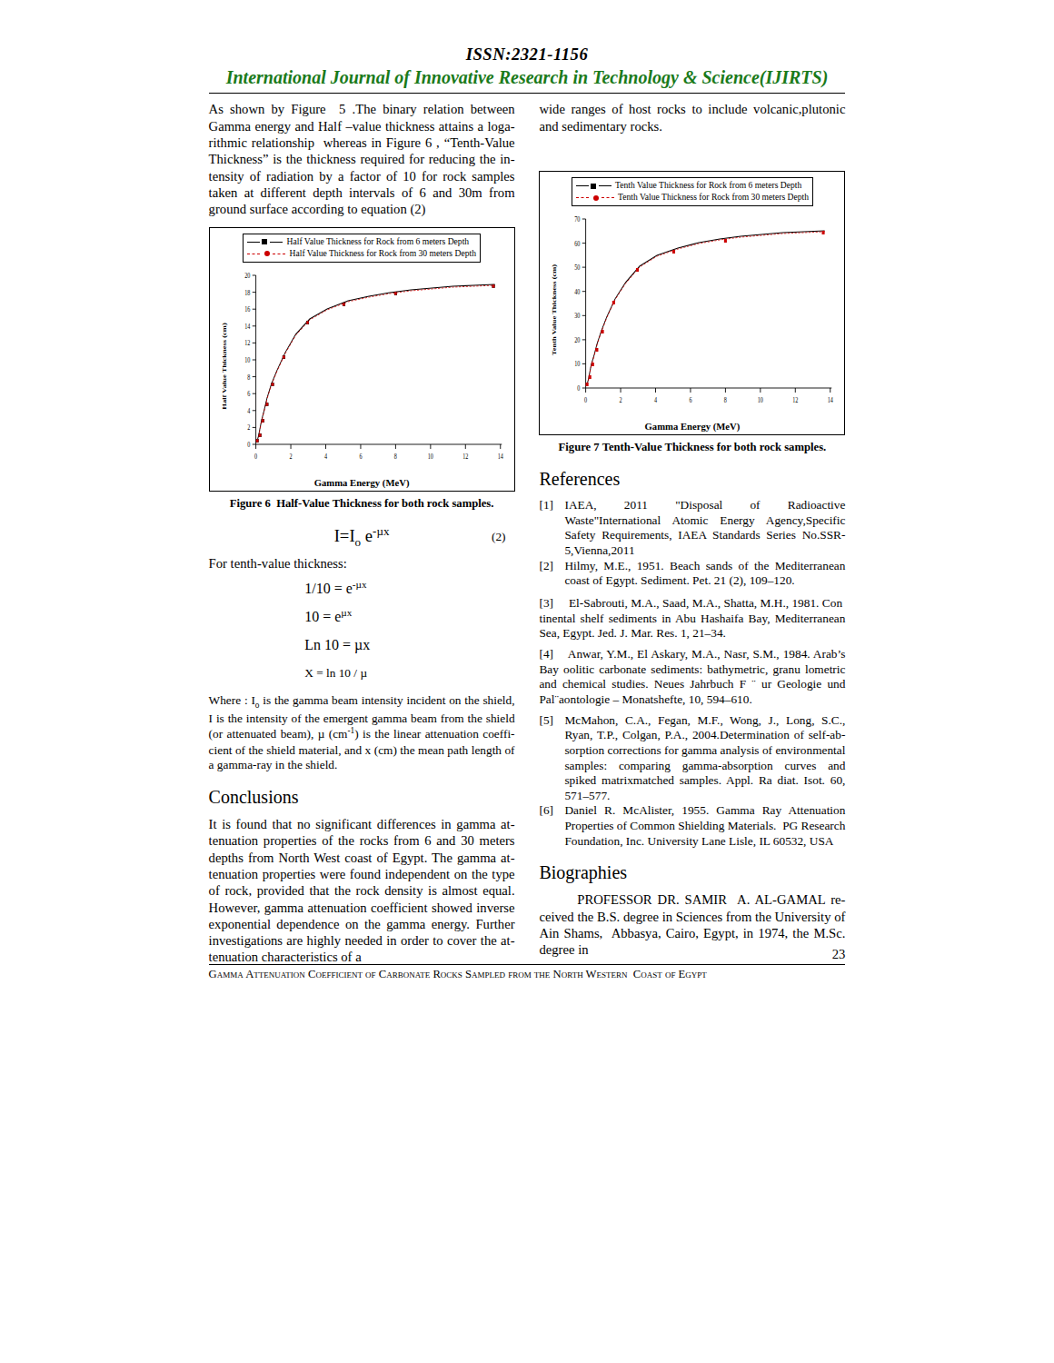ISSN:2321-1156
International Journal of Innovative Research in Technology & Science(IJIRTS)
As shown by Figure 5 .The binary relation between Gamma energy and Half –value thickness attains a logarithmic relationship whereas in Figure 6 , “Tenth-Value Thickness” is the thickness required for reducing the intensity of radiation by a factor of 10 for rock samples taken at different depth intervals of 6 and 30m from ground surface according to equation (2)
Half Value Thickness for Rock from 6 meters Depth
Half Value Thickness for Rock from 30 meters Depth
0 2 4 6 8 10 12 14 16 18 20 0 2 4 6 8 10 12 14 Half Value Thickness (cm)
Gamma Energy (MeV)
Figure 6 Half-Value Thickness for both rock samples.
I=Io e-µx (2)
For tenth-value thickness:
1/10 = e-µx
10 = eµx
Ln 10 = µx
X = ln 10 / µ
Where : Io is the gamma beam intensity incident on the shield, I is the intensity of the emergent gamma beam from the shield (or attenuated beam), µ (cm-1) is the linear attenuation coefficient of the shield material, and x (cm) the mean path length of a gamma-ray in the shield.
Conclusions
It is found that no significant differences in gamma attenuation properties of the rocks from 6 and 30 meters depths from North West coast of Egypt. The gamma attenuation properties were found independent on the type of rock, provided that the rock density is almost equal. However, gamma attenuation coefficient showed inverse exponential dependence on the gamma energy. Further investigations are highly needed in order to cover the attenuation characteristics of a
wide ranges of host rocks to include volcanic,plutonic and sedimentary rocks.
Tenth Value Thickness for Rock from 6 meters Depth
Tenth Value Thickness for Rock from 30 meters Depth
0 10 20 30 40 50 60 70 0 2 4 6 8 10 12 14 Tenth Value Thickness (cm)
Gamma Energy (MeV)
Figure 7 Tenth-Value Thickness for both rock samples.
References
[1]
IAEA, 2011 "Disposal of Radioactive Waste"International Atomic Energy Agency,Specific Safety Requirements, IAEA Standards Series No.SSR-5,Vienna,2011
[2]
Hilmy, M.E., 1951. Beach sands of the Mediterranean coast of Egypt. Sediment. Pet. 21 (2), 109–120.
[3] El-Sabrouti, M.A., Saad, M.A., Shatta, M.H., 1981. Con tinental shelf sediments in Abu Hashaifa Bay, Mediterranean Sea, Egypt. Jed. J. Mar. Res. 1, 21–34.
[4] Anwar, Y.M., El Askary, M.A., Nasr, S.M., 1984. Arab’s Bay oolitic carbonate sediments: bathymetric, granu lometric and chemical studies. Neues Jahrbuch F ¨ ur Geologie und Pal¨aontologie – Monatshefte, 10, 594–610.
[5]
McMahon, C.A., Fegan, M.F., Wong, J., Long, S.C., Ryan, T.P., Colgan, P.A., 2004.Determination of self-absorption corrections for gamma analysis of environmental samples: comparing gamma-absorption curves and spiked matrixmatched samples. Appl. Ra diat. Isot. 60, 571–577.
[6]
Daniel R. McAlister, 1955. Gamma Ray Attenuation Properties of Common Shielding Materials. PG Research Foundation, Inc. University Lane Lisle, IL 60532, USA
Biographies
PROFESSOR DR. SAMIR A. AL-GAMAL received the B.S. degree in Sciences from the University of Ain Shams, Abbasya, Cairo, Egypt, in 1974, the M.Sc. degree in
23
Gamma Attenuation Coefficient of Carbonate Rocks Sampled from the North Western Coast of Egypt